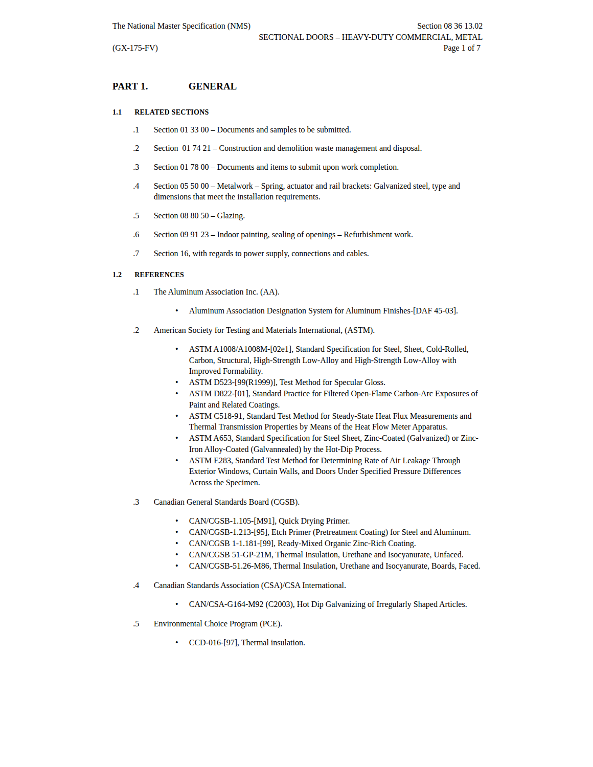The National Master Specification (NMS)
Section 08 36 13.02
SECTIONAL DOORS – HEAVY-DUTY COMMERCIAL, METAL
(GX-175-FV)
Page 1 of 7
PART 1. GENERAL
1.1 RELATED SECTIONS
.1 Section 01 33 00 – Documents and samples to be submitted.
.2 Section 01 74 21 – Construction and demolition waste management and disposal.
.3 Section 01 78 00 – Documents and items to submit upon work completion.
.4 Section 05 50 00 – Metalwork – Spring, actuator and rail brackets: Galvanized steel, type and dimensions that meet the installation requirements.
.5 Section 08 80 50 – Glazing.
.6 Section 09 91 23 – Indoor painting, sealing of openings – Refurbishment work.
.7 Section 16, with regards to power supply, connections and cables.
1.2 REFERENCES
.1 The Aluminum Association Inc. (AA).
Aluminum Association Designation System for Aluminum Finishes-[DAF 45-03].
.2 American Society for Testing and Materials International, (ASTM).
ASTM A1008/A1008M-[02e1], Standard Specification for Steel, Sheet, Cold-Rolled, Carbon, Structural, High-Strength Low-Alloy and High-Strength Low-Alloy with Improved Formability.
ASTM D523-[99(R1999)], Test Method for Specular Gloss.
ASTM D822-[01], Standard Practice for Filtered Open-Flame Carbon-Arc Exposures of Paint and Related Coatings.
ASTM C518-91, Standard Test Method for Steady-State Heat Flux Measurements and Thermal Transmission Properties by Means of the Heat Flow Meter Apparatus.
ASTM A653, Standard Specification for Steel Sheet, Zinc-Coated (Galvanized) or Zinc-Iron Alloy-Coated (Galvannealed) by the Hot-Dip Process.
ASTM E283, Standard Test Method for Determining Rate of Air Leakage Through Exterior Windows, Curtain Walls, and Doors Under Specified Pressure Differences Across the Specimen.
.3 Canadian General Standards Board (CGSB).
CAN/CGSB-1.105-[M91], Quick Drying Primer.
CAN/CGSB-1.213-[95], Etch Primer (Pretreatment Coating) for Steel and Aluminum.
CAN/CGSB 1-1.181-[99], Ready-Mixed Organic Zinc-Rich Coating.
CAN/CGSB 51-GP-21M, Thermal Insulation, Urethane and Isocyanurate, Unfaced.
CAN/CGSB-51.26-M86, Thermal Insulation, Urethane and Isocyanurate, Boards, Faced.
.4 Canadian Standards Association (CSA)/CSA International.
CAN/CSA-G164-M92 (C2003), Hot Dip Galvanizing of Irregularly Shaped Articles.
.5 Environmental Choice Program (PCE).
CCD-016-[97], Thermal insulation.